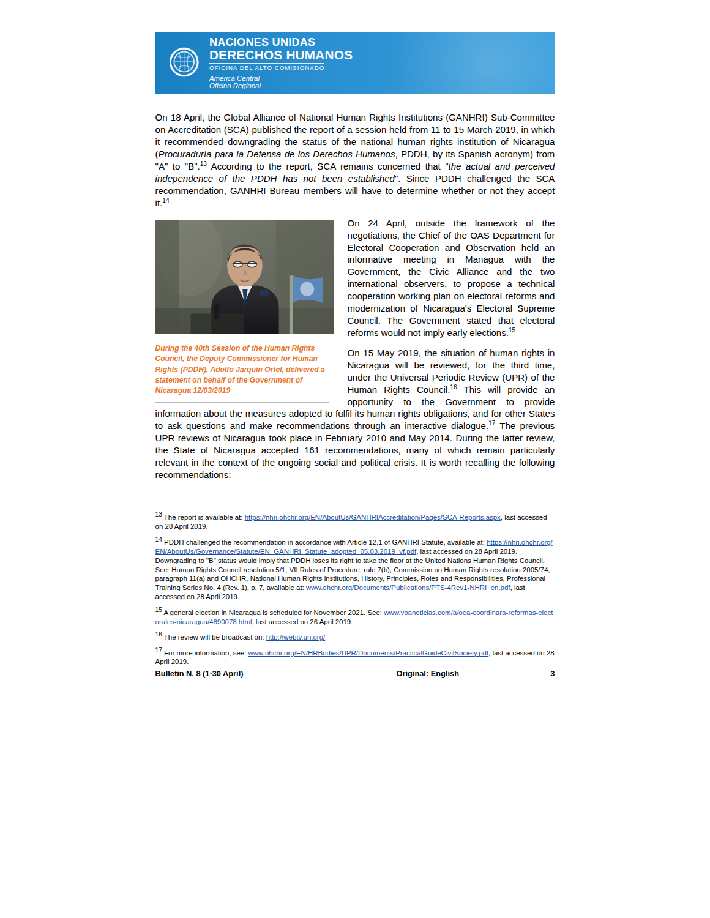NACIONES UNIDAS
DERECHOS HUMANOS
OFICINA DEL ALTO COMISIONADO
América Central
Oficina Regional
On 18 April, the Global Alliance of National Human Rights Institutions (GANHRI) Sub-Committee on Accreditation (SCA) published the report of a session held from 11 to 15 March 2019, in which it recommended downgrading the status of the national human rights institution of Nicaragua (Procuraduría para la Defensa de los Derechos Humanos, PDDH, by its Spanish acronym) from "A" to "B".13 According to the report, SCA remains concerned that "the actual and perceived independence of the PDDH has not been established". Since PDDH challenged the SCA recommendation, GANHRI Bureau members will have to determine whether or not they accept it.14
During the 40th Session of the Human Rights Council, the Deputy Commissioner for Human Rights (PDDH), Adolfo Jarquín Ortel, delivered a statement on behalf of the Government of Nicaragua 12/03/2019
On 24 April, outside the framework of the negotiations, the Chief of the OAS Department for Electoral Cooperation and Observation held an informative meeting in Managua with the Government, the Civic Alliance and the two international observers, to propose a technical cooperation working plan on electoral reforms and modernization of Nicaragua's Electoral Supreme Council. The Government stated that electoral reforms would not imply early elections.15
On 15 May 2019, the situation of human rights in Nicaragua will be reviewed, for the third time, under the Universal Periodic Review (UPR) of the Human Rights Council.16 This will provide an opportunity to the Government to provide information about the measures adopted to fulfil its human rights obligations, and for other States to ask questions and make recommendations through an interactive dialogue.17 The previous UPR reviews of Nicaragua took place in February 2010 and May 2014. During the latter review, the State of Nicaragua accepted 161 recommendations, many of which remain particularly relevant in the context of the ongoing social and political crisis. It is worth recalling the following recommendations:
13 The report is available at: https://nhri.ohchr.org/EN/AboutUs/GANHRIAccreditation/Pages/SCA-Reports.aspx, last accessed on 28 April 2019.
14 PDDH challenged the recommendation in accordance with Article 12.1 of GANHRI Statute, available at: https://nhri.ohchr.org/EN/AboutUs/Governance/Statute/EN_GANHRI_Statute_adopted_05.03.2019_vf.pdf, last accessed on 28 April 2019. Downgrading to "B" status would imply that PDDH loses its right to take the floor at the United Nations Human Rights Council. See: Human Rights Council resolution 5/1, VII Rules of Procedure, rule 7(b), Commission on Human Rights resolution 2005/74, paragraph 11(a) and OHCHR, National Human Rights institutions, History, Principles, Roles and Responsibilities, Professional Training Series No. 4 (Rev. 1), p. 7, available at: www.ohchr.org/Documents/Publications/PTS-4Rev1-NHRI_en.pdf, last accessed on 28 April 2019.
15 A general election in Nicaragua is scheduled for November 2021. See: www.voanoticias.com/a/oea-coordinara-reformas-electorales-nicaragua/4890078.html, last accessed on 26 April 2019.
16 The review will be broadcast on: http://webtv.un.org/
17 For more information, see: www.ohchr.org/EN/HRBodies/UPR/Documents/PracticalGuideCivilSociety.pdf, last accessed on 28 April 2019.
Bulletin N. 8 (1-30 April) Original: English 3